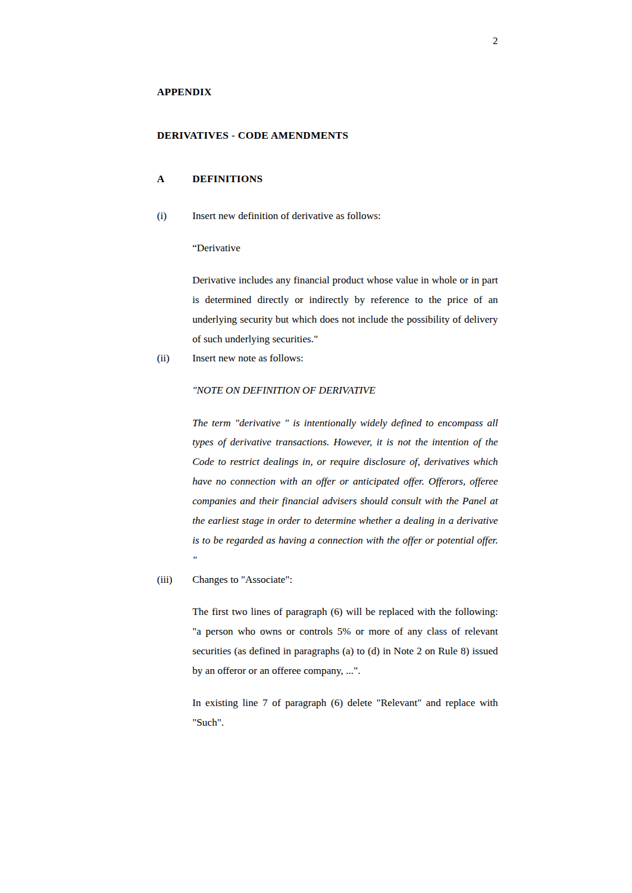2
APPENDIX
DERIVATIVES - CODE AMENDMENTS
A
DEFINITIONS
(i)
Insert new definition of derivative as follows:
“Derivative
Derivative includes any financial product whose value in whole or in part is determined directly or indirectly by reference to the price of an underlying security but which does not include the possibility of delivery of such underlying securities."
(ii)
Insert new note as follows:
"NOTE ON DEFINITION OF DERIVATIVE
The term "derivative " is intentionally widely defined to encompass all types of derivative transactions. However, it is not the intention of the Code to restrict dealings in, or require disclosure of, derivatives which have no connection with an offer or anticipated offer. Offerors, offeree companies and their financial advisers should consult with the Panel at the earliest stage in order to determine whether a dealing in a derivative is to be regarded as having a connection with the offer or potential offer. "
(iii)
Changes to "Associate":
The first two lines of paragraph (6) will be replaced with the following: "a person who owns or controls 5% or more of any class of relevant securities (as defined in paragraphs (a) to (d) in Note 2 on Rule 8) issued by an offeror or an offeree company, ...".
In existing line 7 of paragraph (6) delete "Relevant" and replace with "Such".